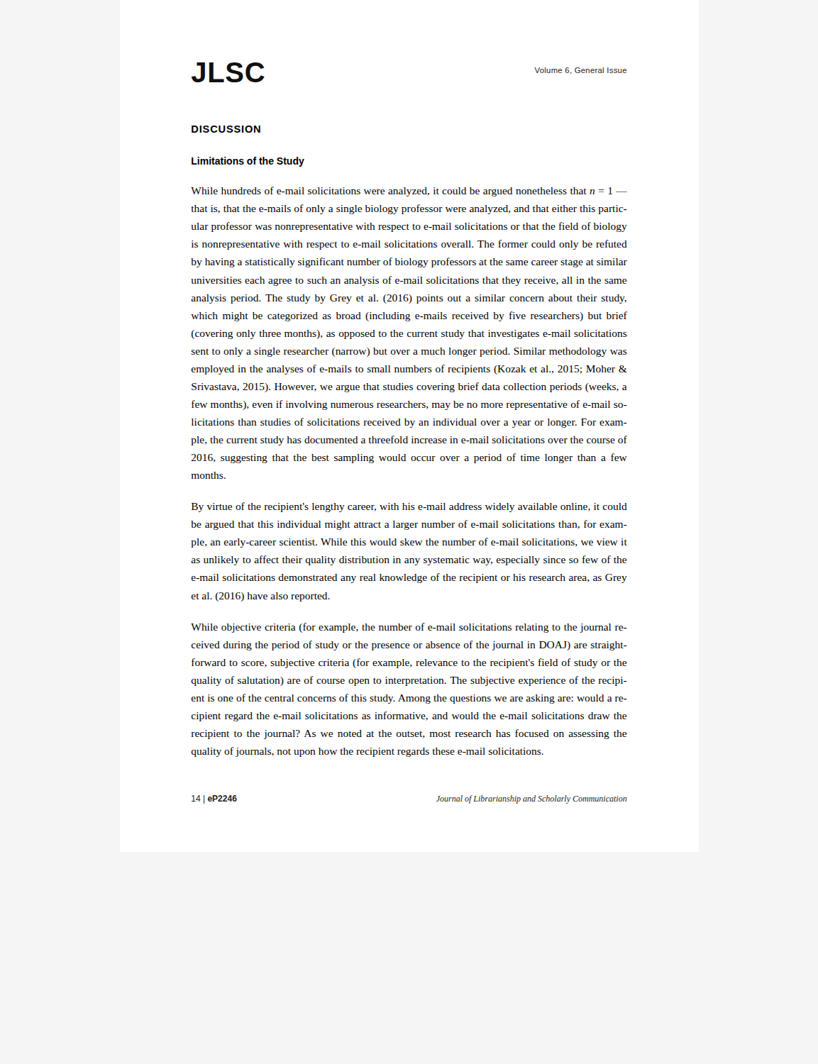JLSC
Volume 6, General Issue
DISCUSSION
Limitations of the Study
While hundreds of e-mail solicitations were analyzed, it could be argued nonetheless that n = 1 — that is, that the e-mails of only a single biology professor were analyzed, and that either this particular professor was nonrepresentative with respect to e-mail solicitations or that the field of biology is nonrepresentative with respect to e-mail solicitations overall. The former could only be refuted by having a statistically significant number of biology professors at the same career stage at similar universities each agree to such an analysis of e-mail solicitations that they receive, all in the same analysis period. The study by Grey et al. (2016) points out a similar concern about their study, which might be categorized as broad (including e-mails received by five researchers) but brief (covering only three months), as opposed to the current study that investigates e-mail solicitations sent to only a single researcher (narrow) but over a much longer period. Similar methodology was employed in the analyses of e-mails to small numbers of recipients (Kozak et al., 2015; Moher & Srivastava, 2015). However, we argue that studies covering brief data collection periods (weeks, a few months), even if involving numerous researchers, may be no more representative of e-mail solicitations than studies of solicitations received by an individual over a year or longer. For example, the current study has documented a threefold increase in e-mail solicitations over the course of 2016, suggesting that the best sampling would occur over a period of time longer than a few months.
By virtue of the recipient's lengthy career, with his e-mail address widely available online, it could be argued that this individual might attract a larger number of e-mail solicitations than, for example, an early-career scientist. While this would skew the number of e-mail solicitations, we view it as unlikely to affect their quality distribution in any systematic way, especially since so few of the e-mail solicitations demonstrated any real knowledge of the recipient or his research area, as Grey et al. (2016) have also reported.
While objective criteria (for example, the number of e-mail solicitations relating to the journal received during the period of study or the presence or absence of the journal in DOAJ) are straightforward to score, subjective criteria (for example, relevance to the recipient's field of study or the quality of salutation) are of course open to interpretation. The subjective experience of the recipient is one of the central concerns of this study. Among the questions we are asking are: would a recipient regard the e-mail solicitations as informative, and would the e-mail solicitations draw the recipient to the journal? As we noted at the outset, most research has focused on assessing the quality of journals, not upon how the recipient regards these e-mail solicitations.
14 | eP2246
Journal of Librarianship and Scholarly Communication